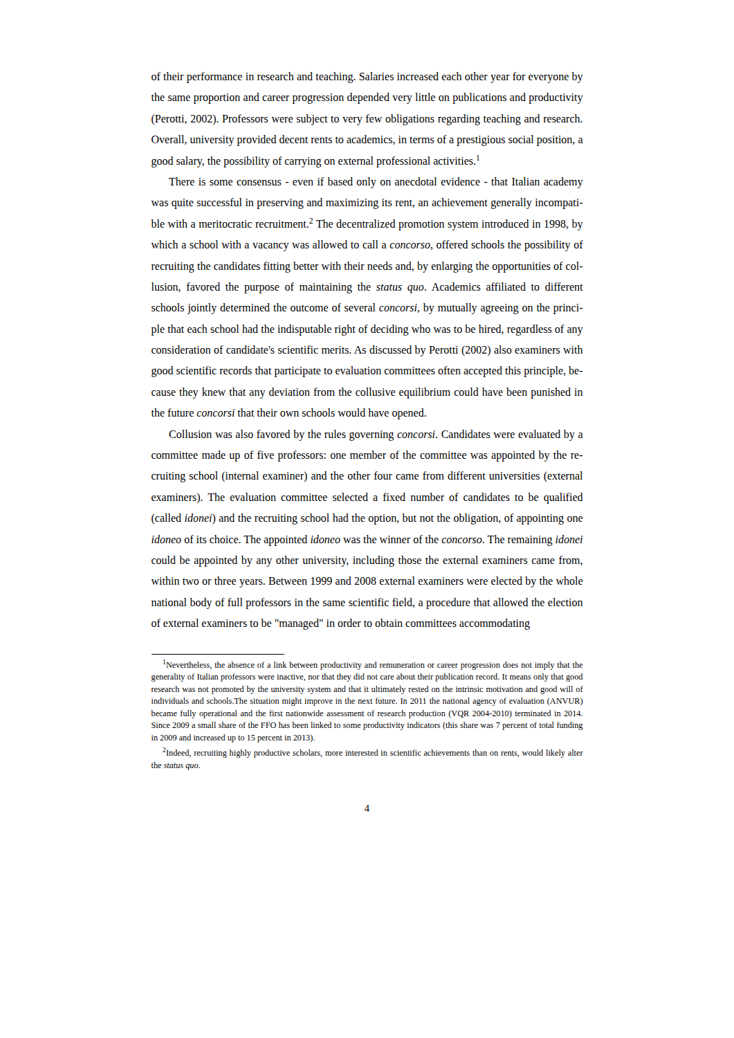of their performance in research and teaching. Salaries increased each other year for everyone by the same proportion and career progression depended very little on publications and productivity (Perotti, 2002). Professors were subject to very few obligations regarding teaching and research. Overall, university provided decent rents to academics, in terms of a prestigious social position, a good salary, the possibility of carrying on external professional activities.1
There is some consensus - even if based only on anecdotal evidence - that Italian academy was quite successful in preserving and maximizing its rent, an achievement generally incompatible with a meritocratic recruitment.2 The decentralized promotion system introduced in 1998, by which a school with a vacancy was allowed to call a concorso, offered schools the possibility of recruiting the candidates fitting better with their needs and, by enlarging the opportunities of collusion, favored the purpose of maintaining the status quo. Academics affiliated to different schools jointly determined the outcome of several concorsi, by mutually agreeing on the principle that each school had the indisputable right of deciding who was to be hired, regardless of any consideration of candidate's scientific merits. As discussed by Perotti (2002) also examiners with good scientific records that participate to evaluation committees often accepted this principle, because they knew that any deviation from the collusive equilibrium could have been punished in the future concorsi that their own schools would have opened.
Collusion was also favored by the rules governing concorsi. Candidates were evaluated by a committee made up of five professors: one member of the committee was appointed by the recruiting school (internal examiner) and the other four came from different universities (external examiners). The evaluation committee selected a fixed number of candidates to be qualified (called idonei) and the recruiting school had the option, but not the obligation, of appointing one idoneo of its choice. The appointed idoneo was the winner of the concorso. The remaining idonei could be appointed by any other university, including those the external examiners came from, within two or three years. Between 1999 and 2008 external examiners were elected by the whole national body of full professors in the same scientific field, a procedure that allowed the election of external examiners to be "managed" in order to obtain committees accommodating
1Nevertheless, the absence of a link between productivity and remuneration or career progression does not imply that the generality of Italian professors were inactive, nor that they did not care about their publication record. It means only that good research was not promoted by the university system and that it ultimately rested on the intrinsic motivation and good will of individuals and schools.The situation might improve in the next future. In 2011 the national agency of evaluation (ANVUR) became fully operational and the first nationwide assessment of research production (VQR 2004-2010) terminated in 2014. Since 2009 a small share of the FFO has been linked to some productivity indicators (this share was 7 percent of total funding in 2009 and increased up to 15 percent in 2013).
2Indeed, recruiting highly productive scholars, more interested in scientific achievements than on rents, would likely alter the status quo.
4